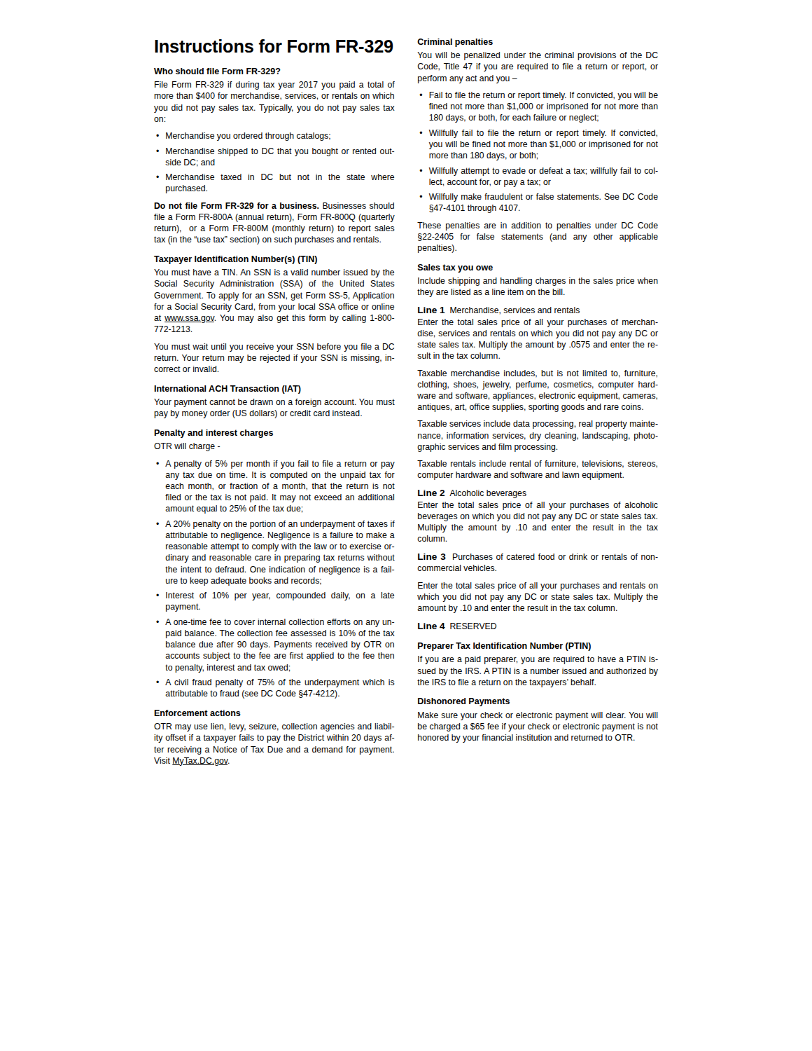Instructions for Form FR-329
Who should file Form FR-329?
File Form FR-329 if during tax year 2017 you paid a total of more than $400 for merchandise, services, or rentals on which you did not pay sales tax. Typically, you do not pay sales tax on:
Merchandise you ordered through catalogs;
Merchandise shipped to DC that you bought or rented outside DC; and
Merchandise taxed in DC but not in the state where purchased.
Do not file Form FR-329 for a business. Businesses should file a Form FR-800A (annual return), Form FR-800Q (quarterly return), or a Form FR-800M (monthly return) to report sales tax (in the “use tax” section) on such purchases and rentals.
Taxpayer Identification Number(s) (TIN)
You must have a TIN. An SSN is a valid number issued by the Social Security Administration (SSA) of the United States Government. To apply for an SSN, get Form SS-5, Application for a Social Security Card, from your local SSA office or online at www.ssa.gov. You may also get this form by calling 1-800-772-1213.
You must wait until you receive your SSN before you file a DC return. Your return may be rejected if your SSN is missing, incorrect or invalid.
International ACH Transaction (IAT)
Your payment cannot be drawn on a foreign account. You must pay by money order (US dollars) or credit card instead.
Penalty and interest charges
OTR will charge -
A penalty of 5% per month if you fail to file a return or pay any tax due on time. It is computed on the unpaid tax for each month, or fraction of a month, that the return is not filed or the tax is not paid. It may not exceed an additional amount equal to 25% of the tax due;
A 20% penalty on the portion of an underpayment of taxes if attributable to negligence. Negligence is a failure to make a reasonable attempt to comply with the law or to exercise ordinary and reasonable care in preparing tax returns without the intent to defraud. One indication of negligence is a failure to keep adequate books and records;
Interest of 10% per year, compounded daily, on a late payment.
A one-time fee to cover internal collection efforts on any unpaid balance. The collection fee assessed is 10% of the tax balance due after 90 days. Payments received by OTR on accounts subject to the fee are first applied to the fee then to penalty, interest and tax owed;
A civil fraud penalty of 75% of the underpayment which is attributable to fraud (see DC Code §47-4212).
Enforcement actions
OTR may use lien, levy, seizure, collection agencies and liability offset if a taxpayer fails to pay the District within 20 days after receiving a Notice of Tax Due and a demand for payment. Visit MyTax.DC.gov.
Criminal penalties
You will be penalized under the criminal provisions of the DC Code, Title 47 if you are required to file a return or report, or perform any act and you –
Fail to file the return or report timely. If convicted, you will be fined not more than $1,000 or imprisoned for not more than 180 days, or both, for each failure or neglect;
Willfully fail to file the return or report timely. If convicted, you will be fined not more than $1,000 or imprisoned for not more than 180 days, or both;
Willfully attempt to evade or defeat a tax; willfully fail to collect, account for, or pay a tax; or
Willfully make fraudulent or false statements. See DC Code §47-4101 through 4107.
These penalties are in addition to penalties under DC Code §22-2405 for false statements (and any other applicable penalties).
Sales tax you owe
Include shipping and handling charges in the sales price when they are listed as a line item on the bill.
Line 1 Merchandise, services and rentals
Enter the total sales price of all your purchases of merchandise, services and rentals on which you did not pay any DC or state sales tax. Multiply the amount by .0575 and enter the result in the tax column.
Taxable merchandise includes, but is not limited to, furniture, clothing, shoes, jewelry, perfume, cosmetics, computer hardware and software, appliances, electronic equipment, cameras, antiques, art, office supplies, sporting goods and rare coins.
Taxable services include data processing, real property maintenance, information services, dry cleaning, landscaping, photographic services and film processing.
Taxable rentals include rental of furniture, televisions, stereos, computer hardware and software and lawn equipment.
Line 2 Alcoholic beverages
Enter the total sales price of all your purchases of alcoholic beverages on which you did not pay any DC or state sales tax. Multiply the amount by .10 and enter the result in the tax column.
Line 3 Purchases of catered food or drink or rentals of non-commercial vehicles.
Enter the total sales price of all your purchases and rentals on which you did not pay any DC or state sales tax. Multiply the amount by .10 and enter the result in the tax column.
Line 4 RESERVED
Preparer Tax Identification Number (PTIN)
If you are a paid preparer, you are required to have a PTIN issued by the IRS. A PTIN is a number issued and authorized by the IRS to file a return on the taxpayers’ behalf.
Dishonored Payments
Make sure your check or electronic payment will clear. You will be charged a $65 fee if your check or electronic payment is not honored by your financial institution and returned to OTR.